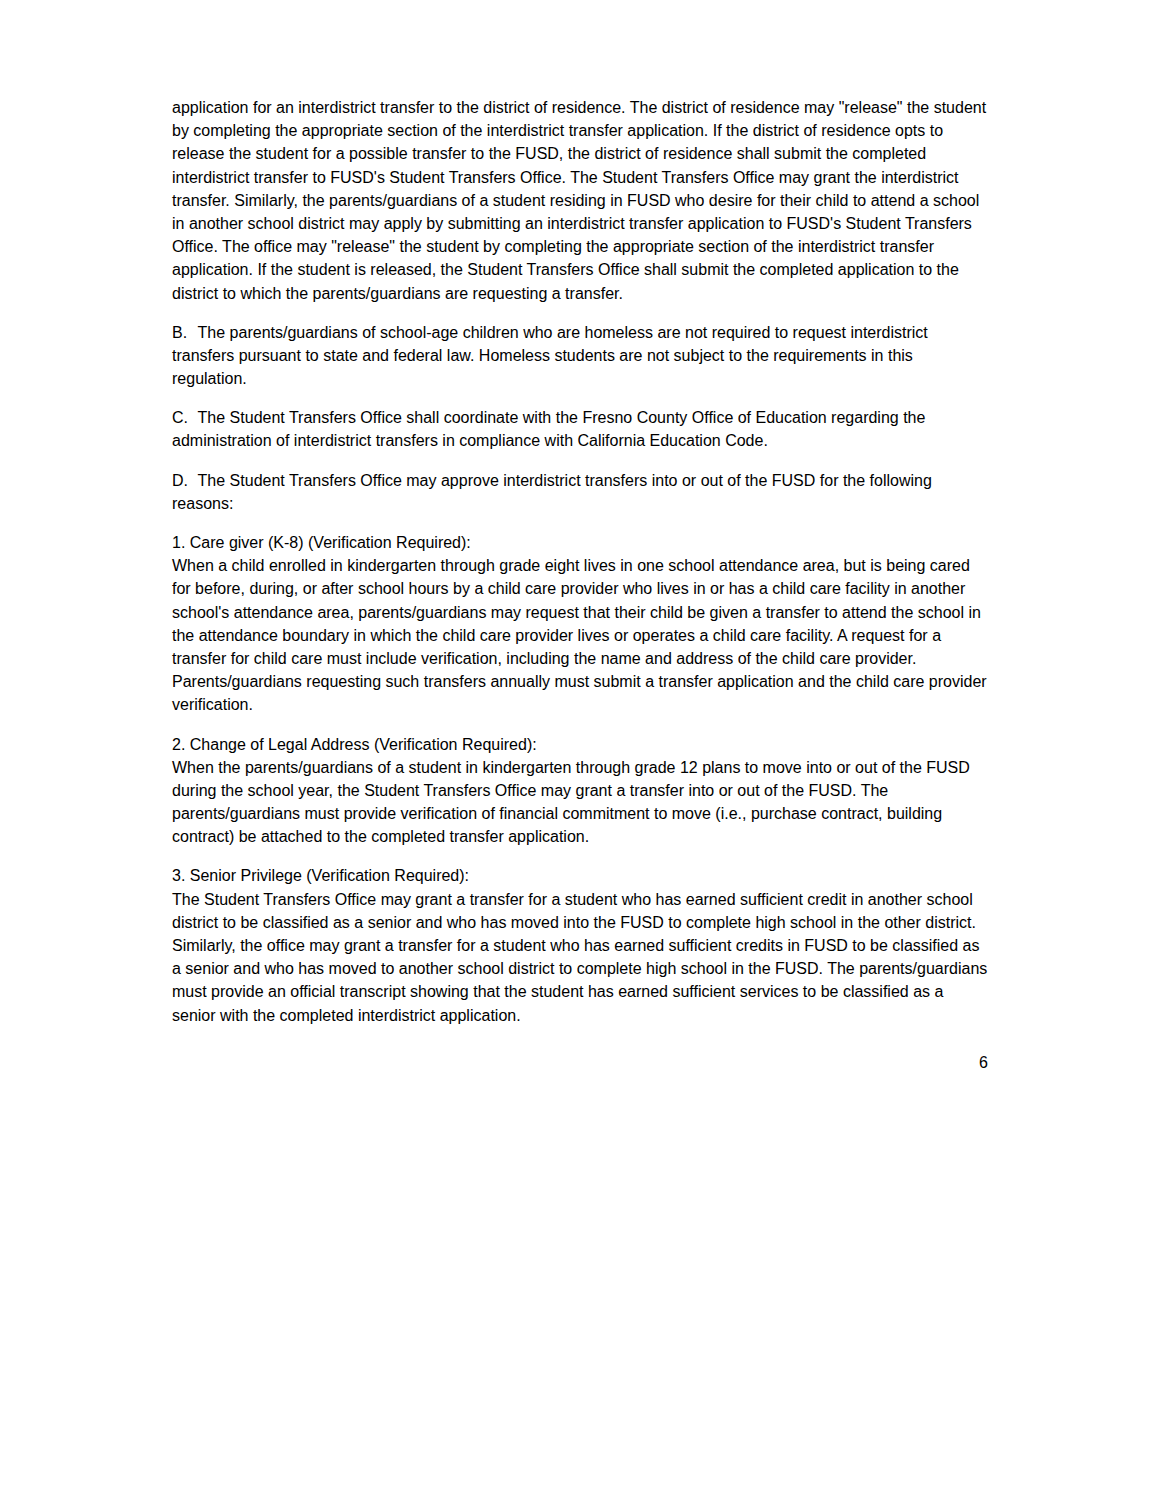application for an interdistrict transfer to the district of residence. The district of residence may "release" the student by completing the appropriate section of the interdistrict transfer application. If the district of residence opts to release the student for a possible transfer to the FUSD, the district of residence shall submit the completed interdistrict transfer to FUSD's Student Transfers Office. The Student Transfers Office may grant the interdistrict transfer. Similarly, the parents/guardians of a student residing in FUSD who desire for their child to attend a school in another school district may apply by submitting an interdistrict transfer application to FUSD's Student Transfers Office. The office may "release" the student by completing the appropriate section of the interdistrict transfer application. If the student is released, the Student Transfers Office shall submit the completed application to the district to which the parents/guardians are requesting a transfer.
B. The parents/guardians of school-age children who are homeless are not required to request interdistrict transfers pursuant to state and federal law. Homeless students are not subject to the requirements in this regulation.
C. The Student Transfers Office shall coordinate with the Fresno County Office of Education regarding the administration of interdistrict transfers in compliance with California Education Code.
D. The Student Transfers Office may approve interdistrict transfers into or out of the FUSD for the following reasons:
1. Care giver (K-8) (Verification Required):
When a child enrolled in kindergarten through grade eight lives in one school attendance area, but is being cared for before, during, or after school hours by a child care provider who lives in or has a child care facility in another school's attendance area, parents/guardians may request that their child be given a transfer to attend the school in the attendance boundary in which the child care provider lives or operates a child care facility. A request for a transfer for child care must include verification, including the name and address of the child care provider. Parents/guardians requesting such transfers annually must submit a transfer application and the child care provider verification.
2. Change of Legal Address (Verification Required):
When the parents/guardians of a student in kindergarten through grade 12 plans to move into or out of the FUSD during the school year, the Student Transfers Office may grant a transfer into or out of the FUSD. The parents/guardians must provide verification of financial commitment to move (i.e., purchase contract, building contract) be attached to the completed transfer application.
3. Senior Privilege (Verification Required):
The Student Transfers Office may grant a transfer for a student who has earned sufficient credit in another school district to be classified as a senior and who has moved into the FUSD to complete high school in the other district. Similarly, the office may grant a transfer for a student who has earned sufficient credits in FUSD to be classified as a senior and who has moved to another school district to complete high school in the FUSD. The parents/guardians must provide an official transcript showing that the student has earned sufficient services to be classified as a senior with the completed interdistrict application.
6